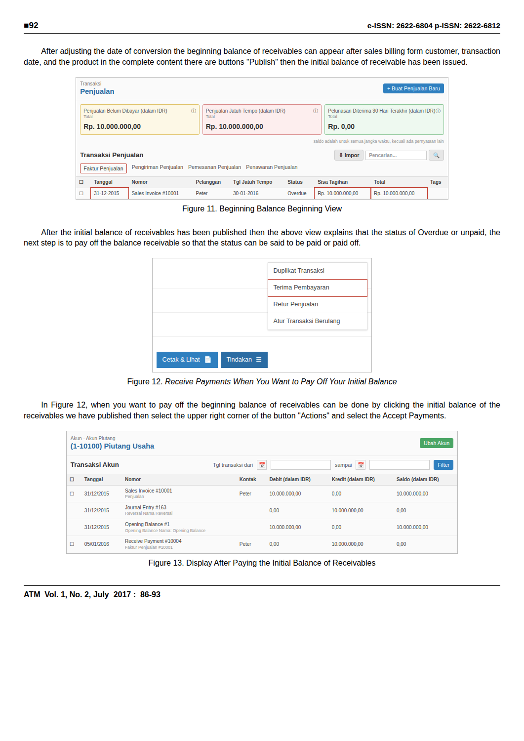■92 e-ISSN: 2622-6804 p-ISSN: 2622-6812
After adjusting the date of conversion the beginning balance of receivables can appear after sales billing form customer, transaction date, and the product in the complete content there are buttons "Publish" then the initial balance of receivable has been issued.
Transaksi Penjualan
+ Buat Penjualan Baru
Penjualan Belum Dibayar (dalam IDR)ⓘ
Total
Rp. 10.000.000,00
Penjualan Jatuh Tempo (dalam IDR)ⓘ
Total
Rp. 10.000.000,00
Pelunasan Diterima 30 Hari Terakhir (dalam IDR)ⓘ
Total
Rp. 0,00
saldo adalah untuk semua jangka waktu, kecuali ada pernyataan lain
Transaksi Penjualan ⇩ Impor Pencarian... 🔍
Faktur Penjualan Pengiriman Penjualan Pemesanan Penjualan Penawaran Penjualan
| ☐ | Tanggal | Nomor | Pelanggan | Tgl Jatuh Tempo | Status | Sisa Tagihan | Total | Tags |
| --- | --- | --- | --- | --- | --- | --- | --- | --- |
| ☐ | 31-12-2015 | Sales Invoice #10001 | Peter | 30-01-2016 | Overdue | Rp. 10.000.000,00 | Rp. 10.000.000,00 | |
Figure 11. Beginning Balance Beginning View
After the initial balance of receivables has been published then the above view explains that the status of Overdue or unpaid, the next step is to pay off the balance receivable so that the status can be said to be paid or paid off.
Duplikat Transaksi
Terima Pembayaran
Retur Penjualan
Atur Transaksi Berulang
Cetak & Lihat 📄
Tindakan ☰
Figure 12. Receive Payments When You Want to Pay Off Your Initial Balance
In Figure 12, when you want to pay off the beginning balance of receivables can be done by clicking the initial balance of the receivables we have published then select the upper right corner of the button "Actions" and select the Accept Payments.
Akun - Akun Piutang(1-10100) Piutang Usaha
Ubah Akun
Transaksi Akun Tgl transaksi dari 📅 sampai 📅 Filter
| ☐ | Tanggal | Nomor | Kontak | Debit (dalam IDR) | Kredit (dalam IDR) | Saldo (dalam IDR) |
| --- | --- | --- | --- | --- | --- | --- |
| ☐ | 31/12/2015 | Sales Invoice #10001 Penjualan | Peter | 10.000.000,00 | 0,00 | 10.000.000,00 |
| | 31/12/2015 | Journal Entry #163 Reversal Nama Reversal | | 0,00 | 10.000.000,00 | 0,00 |
| | 31/12/2015 | Opening Balance #1 Opening Balance Nama: Opening Balance | | 10.000.000,00 | 0,00 | 10.000.000,00 |
| ☐ | 05/01/2016 | Receive Payment #10004 Faktur Penjualan #10001 | Peter | 0,00 | 10.000.000,00 | 0,00 |
Figure 13. Display After Paying the Initial Balance of Receivables
ATM Vol. 1, No. 2, July 2017 : 86-93